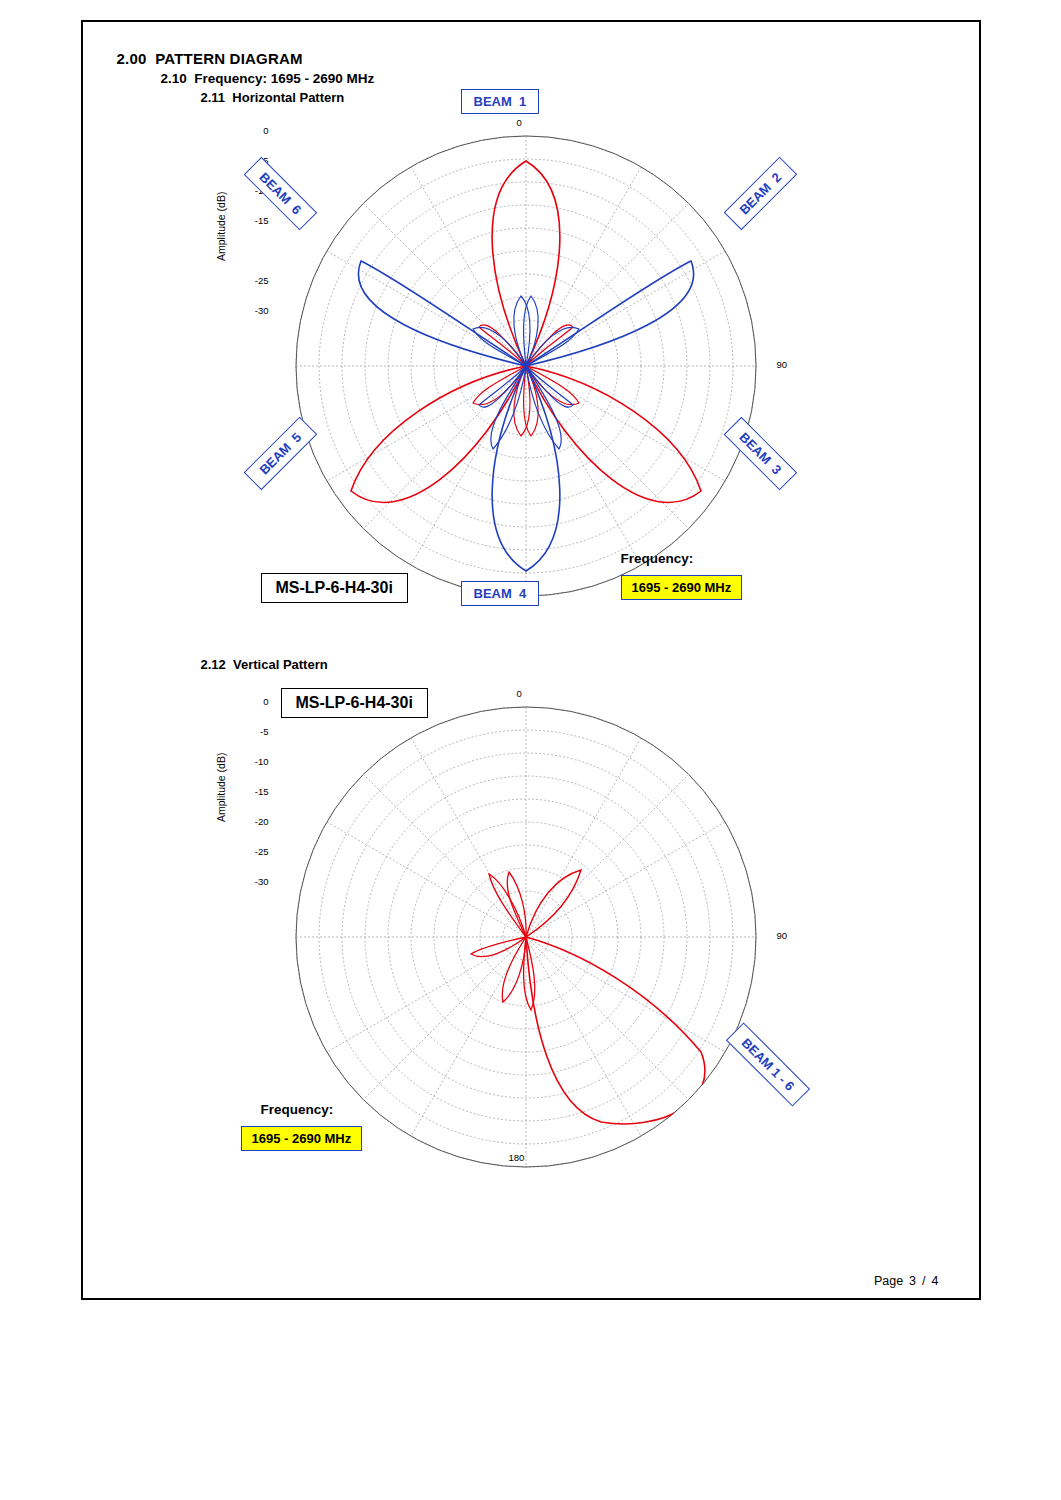2.00 PATTERN DIAGRAM
2.10 Frequency: 1695 - 2690 MHz
2.11 Horizontal Pattern
Amplitude (dB)
0
-5
-10
-15
-25
-30
0
90
180
BEAM 1
BEAM 2
BEAM 3
BEAM 4
BEAM 5
BEAM 6
MS-LP-6-H4-30i
Frequency:
1695 - 2690 MHz
2.12 Vertical Pattern
Amplitude (dB)
0
-5
-10
-15
-20
-25
-30
0
90
180
MS-LP-6-H4-30i
BEAM 1 - 6
Frequency:
1695 - 2690 MHz
Page3/4